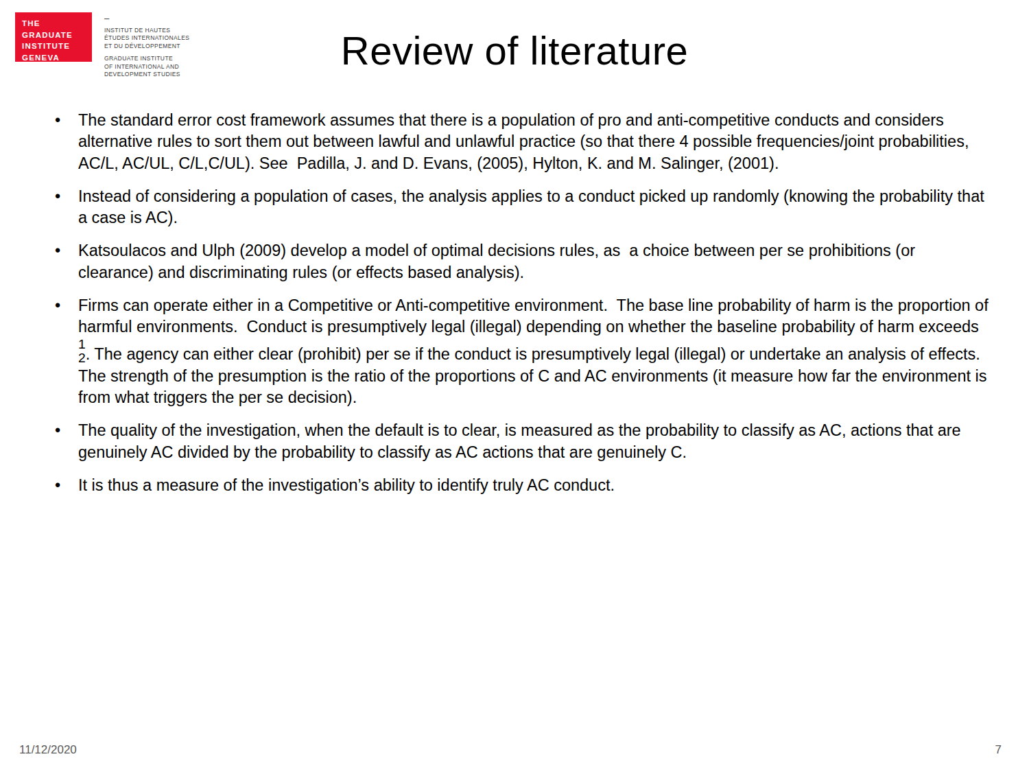THE
GRADUATE
INSTITUTE
GENEVA
–
INSTITUT DE HAUTES
ÉTUDES INTERNATIONALES
ET DU DÉVELOPPEMENT
GRADUATE INSTITUTE
OF INTERNATIONAL AND
DEVELOPMENT STUDIES
Review of literature
The standard error cost framework assumes that there is a population of pro and anti-competitive conducts and considers alternative rules to sort them out between lawful and unlawful practice (so that there 4 possible frequencies/joint probabilities, AC/L, AC/UL, C/L,C/UL). See Padilla, J. and D. Evans, (2005), Hylton, K. and M. Salinger, (2001).
Instead of considering a population of cases, the analysis applies to a conduct picked up randomly (knowing the probability that a case is AC).
Katsoulacos and Ulph (2009) develop a model of optimal decisions rules, as a choice between per se prohibitions (or clearance) and discriminating rules (or effects based analysis).
Firms can operate either in a Competitive or Anti-competitive environment. The base line probability of harm is the proportion of harmful environments. Conduct is presumptively legal (illegal) depending on whether the baseline probability of harm exceeds 12. The agency can either clear (prohibit) per se if the conduct is presumptively legal (illegal) or undertake an analysis of effects. The strength of the presumption is the ratio of the proportions of C and AC environments (it measure how far the environment is from what triggers the per se decision).
The quality of the investigation, when the default is to clear, is measured as the probability to classify as AC, actions that are genuinely AC divided by the probability to classify as AC actions that are genuinely C.
It is thus a measure of the investigation’s ability to identify truly AC conduct.
11/12/2020
7